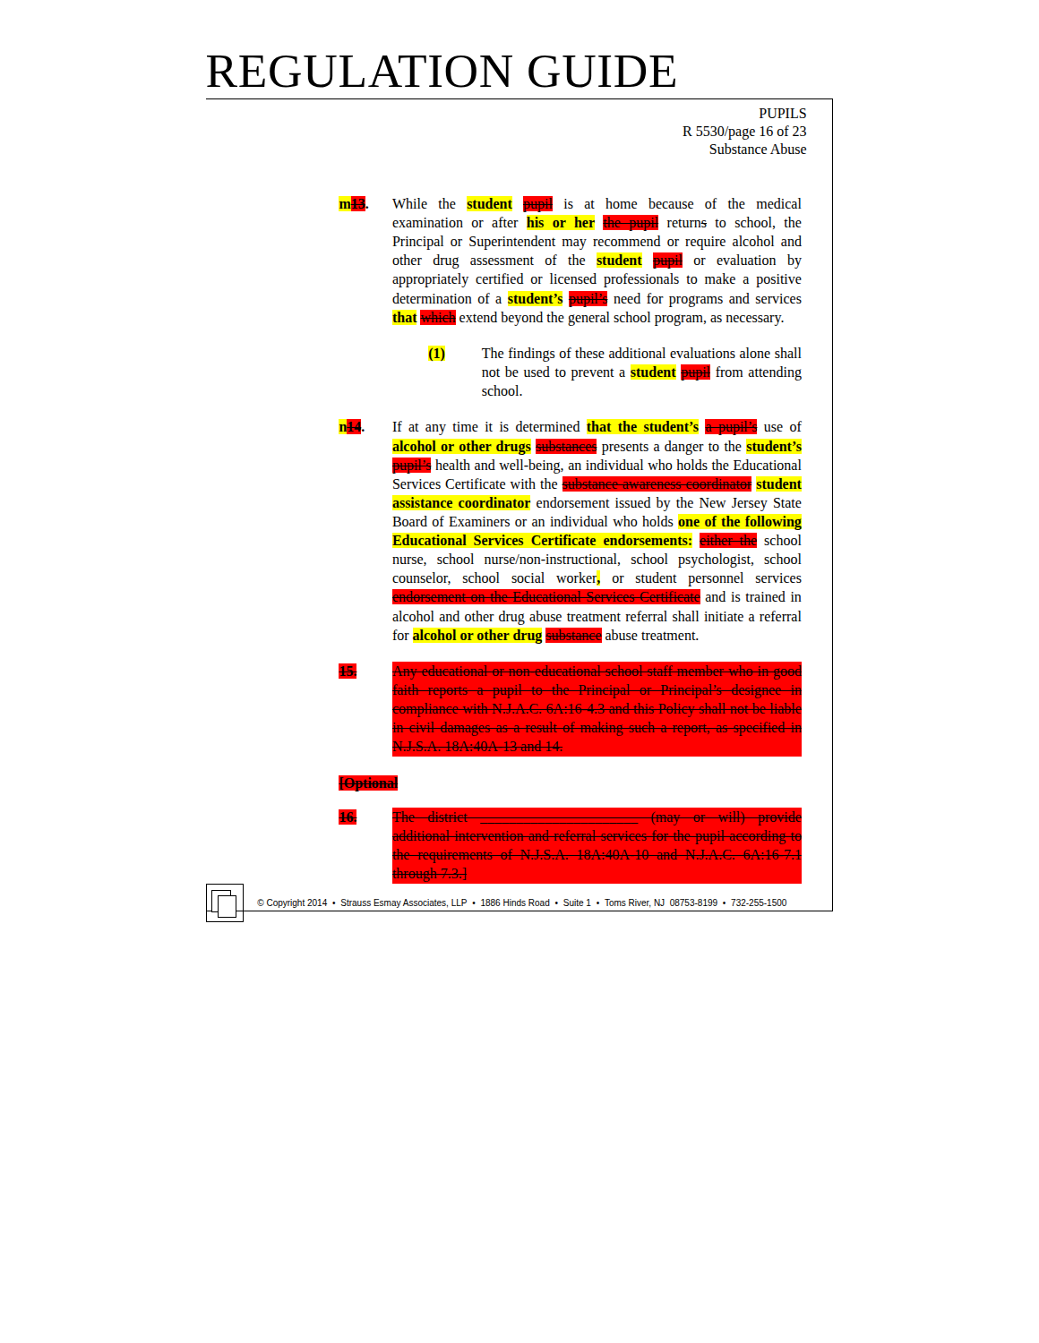REGULATION GUIDE
PUPILS
R 5530/page 16 of 23
Substance Abuse
m 13.
While the student pupil is at home because of the medical examination or after his or her the pupil returns to school, the Principal or Superintendent may recommend or require alcohol and other drug assessment of the student pupil or evaluation by appropriately certified or licensed professionals to make a positive determination of a student’s pupil’s need for programs and services that which extend beyond the general school program, as necessary.
(1)
The findings of these additional evaluations alone shall not be used to prevent a student pupil from attending school.
n 14.
If at any time it is determined that the student’s a pupil’s use of alcohol or other drugs substances presents a danger to the student’s pupil’s health and well-being, an individual who holds the Educational Services Certificate with the substance awareness coordinator student assistance coordinator endorsement issued by the New Jersey State Board of Examiners or an individual who holds one of the following Educational Services Certificate endorsements: either the school nurse, school nurse/non-instructional, school psychologist, school counselor, school social worker, or student personnel services endorsement on the Educational Services Certificate and is trained in alcohol and other drug abuse treatment referral shall initiate a referral for alcohol or other drug substance abuse treatment.
15.
Any educational or non-educational school staff member who in good faith reports a pupil to the Principal or Principal’s designee in compliance with N.J.A.C. 6A:16-4.3 and this Policy shall not be liable in civil damages as a result of making such a report, as specified in N.J.S.A. 18A:40A-13 and 14.
[Optional
16.
The district ______________________ (may or will) provide additional intervention and referral services for the pupil according to the requirements of N.J.S.A. 18A:40A-10 and N.J.A.C. 6A:16-7.1 through 7.3.]
© Copyright 2014•Strauss Esmay Associates, LLP•1886 Hinds Road•Suite 1•Toms River, NJ 08753-8199•732-255-1500